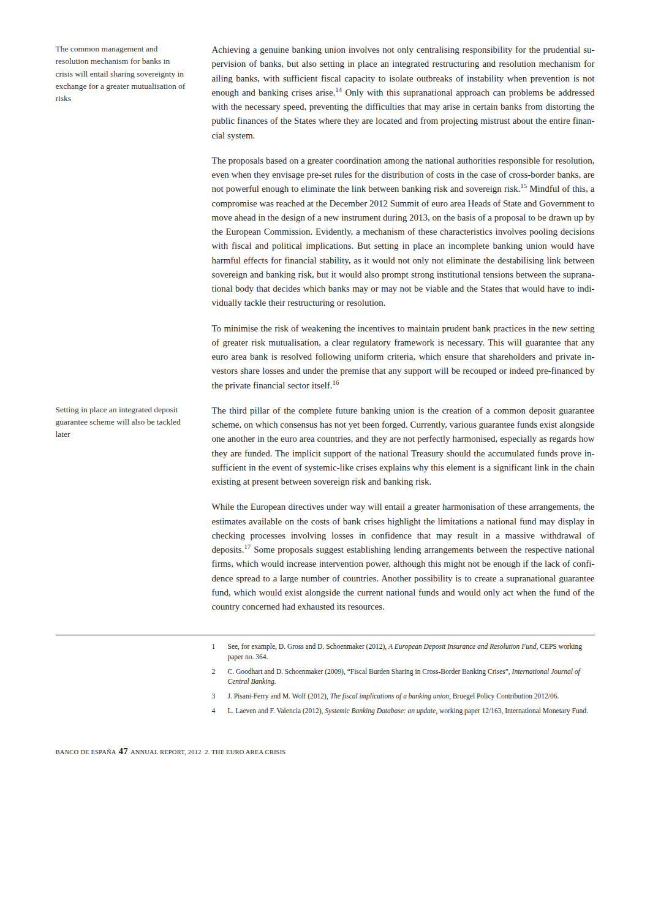The common management and resolution mechanism for banks in crisis will entail sharing sovereignty in exchange for a greater mutualisation of risks
Achieving a genuine banking union involves not only centralising responsibility for the prudential supervision of banks, but also setting in place an integrated restructuring and resolution mechanism for ailing banks, with sufficient fiscal capacity to isolate outbreaks of instability when prevention is not enough and banking crises arise.14 Only with this supranational approach can problems be addressed with the necessary speed, preventing the difficulties that may arise in certain banks from distorting the public finances of the States where they are located and from projecting mistrust about the entire financial system.
The proposals based on a greater coordination among the national authorities responsible for resolution, even when they envisage pre-set rules for the distribution of costs in the case of cross-border banks, are not powerful enough to eliminate the link between banking risk and sovereign risk.15 Mindful of this, a compromise was reached at the December 2012 Summit of euro area Heads of State and Government to move ahead in the design of a new instrument during 2013, on the basis of a proposal to be drawn up by the European Commission. Evidently, a mechanism of these characteristics involves pooling decisions with fiscal and political implications. But setting in place an incomplete banking union would have harmful effects for financial stability, as it would not only not eliminate the destabilising link between sovereign and banking risk, but it would also prompt strong institutional tensions between the supranational body that decides which banks may or may not be viable and the States that would have to individually tackle their restructuring or resolution.
To minimise the risk of weakening the incentives to maintain prudent bank practices in the new setting of greater risk mutualisation, a clear regulatory framework is necessary. This will guarantee that any euro area bank is resolved following uniform criteria, which ensure that shareholders and private investors share losses and under the premise that any support will be recouped or indeed pre-financed by the private financial sector itself.16
Setting in place an integrated deposit guarantee scheme will also be tackled later
The third pillar of the complete future banking union is the creation of a common deposit guarantee scheme, on which consensus has not yet been forged. Currently, various guarantee funds exist alongside one another in the euro area countries, and they are not perfectly harmonised, especially as regards how they are funded. The implicit support of the national Treasury should the accumulated funds prove insufficient in the event of systemic-like crises explains why this element is a significant link in the chain existing at present between sovereign risk and banking risk.
While the European directives under way will entail a greater harmonisation of these arrangements, the estimates available on the costs of bank crises highlight the limitations a national fund may display in checking processes involving losses in confidence that may result in a massive withdrawal of deposits.17 Some proposals suggest establishing lending arrangements between the respective national firms, which would increase intervention power, although this might not be enough if the lack of confidence spread to a large number of countries. Another possibility is to create a supranational guarantee fund, which would exist alongside the current national funds and would only act when the fund of the country concerned had exhausted its resources.
See, for example, D. Gross and D. Schoenmaker (2012), A European Deposit Insurance and Resolution Fund, CEPS working paper no. 364.
C. Goodhart and D. Schoenmaker (2009), “Fiscal Burden Sharing in Cross-Border Banking Crises”, International Journal of Central Banking.
J. Pisani-Ferry and M. Wolf (2012), The fiscal implications of a banking union, Bruegel Policy Contribution 2012/06.
L. Laeven and F. Valencia (2012), Systemic Banking Database: an update, working paper 12/163, International Monetary Fund.
BANCO DE ESPAÑA 47 ANNUAL REPORT, 2012 2. THE EURO AREA CRISIS